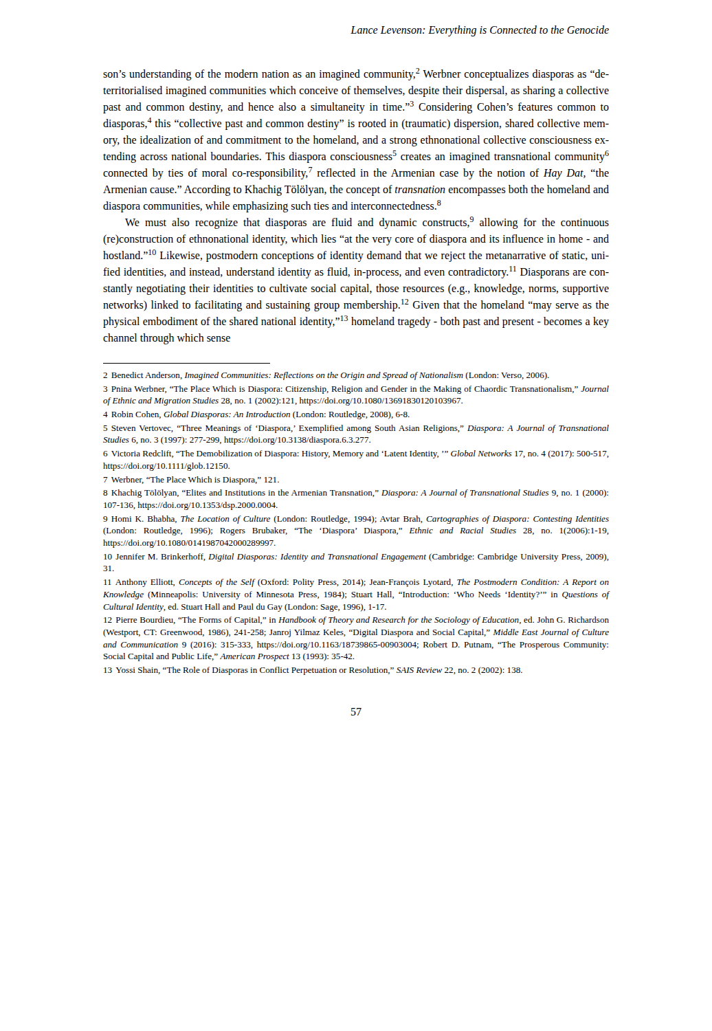Lance Levenson: Everything is Connected to the Genocide
son’s understanding of the modern nation as an imagined community,2 Werbner conceptualizes diasporas as “deterritorialised imagined communities which conceive of themselves, despite their dispersal, as sharing a collective past and common destiny, and hence also a simultaneity in time.”3 Considering Cohen’s features common to diasporas,4 this “collective past and common destiny” is rooted in (traumatic) dispersion, shared collective memory, the idealization of and commitment to the homeland, and a strong ethnonational collective consciousness extending across national boundaries. This diaspora consciousness5 creates an imagined transnational community6 connected by ties of moral co-responsibility,7 reflected in the Armenian case by the notion of Hay Dat, “the Armenian cause.” According to Khachig Tölölyan, the concept of transnation encompasses both the homeland and diaspora communities, while emphasizing such ties and interconnectedness.8
We must also recognize that diasporas are fluid and dynamic constructs,9 allowing for the continuous (re)construction of ethnonational identity, which lies “at the very core of diaspora and its influence in home - and hostland.”10 Likewise, postmodern conceptions of identity demand that we reject the metanarrative of static, unified identities, and instead, understand identity as fluid, in-process, and even contradictory.11 Diasporans are constantly negotiating their identities to cultivate social capital, those resources (e.g., knowledge, norms, supportive networks) linked to facilitating and sustaining group membership.12 Given that the homeland “may serve as the physical embodiment of the shared national identity,”13 homeland tragedy - both past and present - becomes a key channel through which sense
2 Benedict Anderson, Imagined Communities: Reflections on the Origin and Spread of Nationalism (London: Verso, 2006).
3 Pnina Werbner, “The Place Which is Diaspora: Citizenship, Religion and Gender in the Making of Chaordic Transnationalism,” Journal of Ethnic and Migration Studies 28, no. 1 (2002):121, https://doi.org/10.1080/13691830120103967.
4 Robin Cohen, Global Diasporas: An Introduction (London: Routledge, 2008), 6-8.
5 Steven Vertovec, “Three Meanings of ‘Diaspora,’ Exemplified among South Asian Religions,” Diaspora: A Journal of Transnational Studies 6, no. 3 (1997): 277-299, https://doi.org/10.3138/diaspora.6.3.277.
6 Victoria Redclift, “The Demobilization of Diaspora: History, Memory and ‘Latent Identity, ’” Global Networks 17, no. 4 (2017): 500-517, https://doi.org/10.1111/glob.12150.
7 Werbner, “The Place Which is Diaspora,” 121.
8 Khachig Tölölyan, “Elites and Institutions in the Armenian Transnation,” Diaspora: A Journal of Transnational Studies 9, no. 1 (2000): 107-136, https://doi.org/10.1353/dsp.2000.0004.
9 Homi K. Bhabha, The Location of Culture (London: Routledge, 1994); Avtar Brah, Cartographies of Diaspora: Contesting Identities (London: Routledge, 1996); Rogers Brubaker, “The ‘Diaspora’ Diaspora,” Ethnic and Racial Studies 28, no. 1(2006):1-19, https://doi.org/10.1080/0141987042000289997.
10 Jennifer M. Brinkerhoff, Digital Diasporas: Identity and Transnational Engagement (Cambridge: Cambridge University Press, 2009), 31.
11 Anthony Elliott, Concepts of the Self (Oxford: Polity Press, 2014); Jean-François Lyotard, The Postmodern Condition: A Report on Knowledge (Minneapolis: University of Minnesota Press, 1984); Stuart Hall, “Introduction: ‘Who Needs ‘Identity?’” in Questions of Cultural Identity, ed. Stuart Hall and Paul du Gay (London: Sage, 1996), 1-17.
12 Pierre Bourdieu, “The Forms of Capital,” in Handbook of Theory and Research for the Sociology of Education, ed. John G. Richardson (Westport, CT: Greenwood, 1986), 241-258; Janroj Yilmaz Keles, “Digital Diaspora and Social Capital,” Middle East Journal of Culture and Communication 9 (2016): 315-333, https://doi.org/10.1163/18739865-00903004; Robert D. Putnam, “The Prosperous Community: Social Capital and Public Life,” American Prospect 13 (1993): 35-42.
13 Yossi Shain, “The Role of Diasporas in Conflict Perpetuation or Resolution,” SAIS Review 22, no. 2 (2002): 138.
57